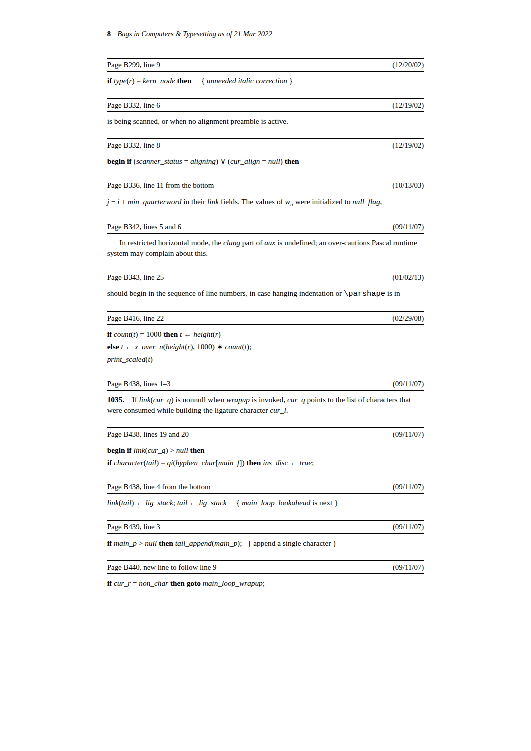8 Bugs in Computers & Typesetting as of 21 Mar 2022
Page B299, line 9(12/20/02)
if type(r) = kern_node then { unneeded italic correction }
Page B332, line 6(12/19/02)
is being scanned, or when no alignment preamble is active.
Page B332, line 8(12/19/02)
begin if (scanner_status = aligning) ∨ (cur_align = null) then
Page B336, line 11 from the bottom(10/13/03)
j − i + min_quarterword in their link fields. The values of wii were initialized to null_flag,
Page B342, lines 5 and 6(09/11/07)
In restricted horizontal mode, the clang part of aux is undefined; an over-cautious Pascal runtime system may complain about this.
Page B343, line 25(01/02/13)
should begin in the sequence of line numbers, in case hanging indentation or \parshape is in
Page B416, line 22(02/29/08)
if count(t) = 1000 then t ← height(r)
else t ← x_over_n(height(r), 1000) ∗ count(t);
print_scaled(t)
Page B438, lines 1–3(09/11/07)
1035. If link(cur_q) is nonnull when wrapup is invoked, cur_q points to the list of characters that were consumed while building the ligature character cur_l.
Page B438, lines 19 and 20(09/11/07)
begin if link(cur_q) > null then
if character(tail) = qi(hyphen_char[main_f]) then ins_disc ← true;
Page B438, line 4 from the bottom(09/11/07)
link(tail) ← lig_stack; tail ← lig_stack { main_loop_lookahead is next }
Page B439, line 3(09/11/07)
if main_p > null then tail_append(main_p); { append a single character }
Page B440, new line to follow line 9(09/11/07)
if cur_r = non_char then goto main_loop_wrapup;